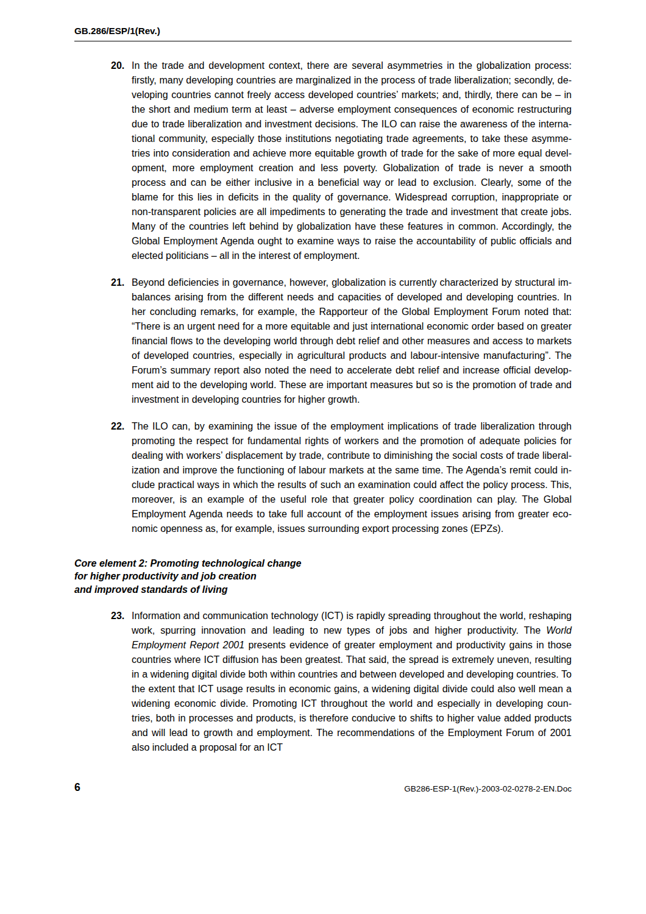GB.286/ESP/1(Rev.)
20.
In the trade and development context, there are several asymmetries in the globalization process: firstly, many developing countries are marginalized in the process of trade liberalization; secondly, developing countries cannot freely access developed countries’ markets; and, thirdly, there can be – in the short and medium term at least – adverse employment consequences of economic restructuring due to trade liberalization and investment decisions. The ILO can raise the awareness of the international community, especially those institutions negotiating trade agreements, to take these asymmetries into consideration and achieve more equitable growth of trade for the sake of more equal development, more employment creation and less poverty. Globalization of trade is never a smooth process and can be either inclusive in a beneficial way or lead to exclusion. Clearly, some of the blame for this lies in deficits in the quality of governance. Widespread corruption, inappropriate or non-transparent policies are all impediments to generating the trade and investment that create jobs. Many of the countries left behind by globalization have these features in common. Accordingly, the Global Employment Agenda ought to examine ways to raise the accountability of public officials and elected politicians – all in the interest of employment.
21.
Beyond deficiencies in governance, however, globalization is currently characterized by structural imbalances arising from the different needs and capacities of developed and developing countries. In her concluding remarks, for example, the Rapporteur of the Global Employment Forum noted that: “There is an urgent need for a more equitable and just international economic order based on greater financial flows to the developing world through debt relief and other measures and access to markets of developed countries, especially in agricultural products and labour-intensive manufacturing”. The Forum’s summary report also noted the need to accelerate debt relief and increase official development aid to the developing world. These are important measures but so is the promotion of trade and investment in developing countries for higher growth.
22.
The ILO can, by examining the issue of the employment implications of trade liberalization through promoting the respect for fundamental rights of workers and the promotion of adequate policies for dealing with workers’ displacement by trade, contribute to diminishing the social costs of trade liberalization and improve the functioning of labour markets at the same time. The Agenda’s remit could include practical ways in which the results of such an examination could affect the policy process. This, moreover, is an example of the useful role that greater policy coordination can play. The Global Employment Agenda needs to take full account of the employment issues arising from greater economic openness as, for example, issues surrounding export processing zones (EPZs).
Core element 2: Promoting technological change
for higher productivity and job creation
and improved standards of living
23.
Information and communication technology (ICT) is rapidly spreading throughout the world, reshaping work, spurring innovation and leading to new types of jobs and higher productivity. The World Employment Report 2001 presents evidence of greater employment and productivity gains in those countries where ICT diffusion has been greatest. That said, the spread is extremely uneven, resulting in a widening digital divide both within countries and between developed and developing countries. To the extent that ICT usage results in economic gains, a widening digital divide could also well mean a widening economic divide. Promoting ICT throughout the world and especially in developing countries, both in processes and products, is therefore conducive to shifts to higher value added products and will lead to growth and employment. The recommendations of the Employment Forum of 2001 also included a proposal for an ICT
6
GB286-ESP-1(Rev.)-2003-02-0278-2-EN.Doc